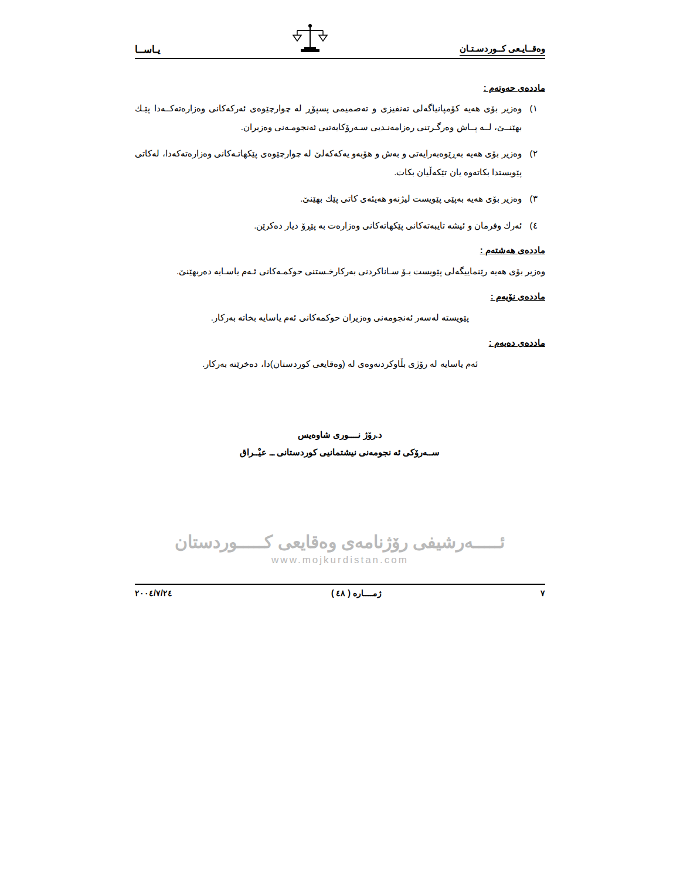وەقــايـعى كــوردسـتـان
يـاســا
ماددەى حەوتەم :
١) وەزير بۆى هەيە كۆمپانياگەلى تەنفيزى و تەصميمى پسپۆڕ لە چوارچێوەى ئەركەكانى وەزارەتەكــەدا پێـك بهێنــێ، لــە پــاش وەرگـرتنى رەزامەنـديى سـەرۆكايەتيى ئەنجومـەنى وەزيران.
٢) وەزير بۆى هەيە بەڕێوەبەرايەتى و بەش و هۆبەو يەكەكەلێ لە چوارچێوەى پێكهاتـەكانى وەزارەتەكەدا، لەكاتى پێويستدا بكاتەوە يان تێكەڵيان بكات.
٣) وەزير بۆى هەيە بەپێى پێويست ليژنەو هەيئەى كاتى پێك بهێنێ.
٤) ئەرك وفرمان و ئيشە تايبەتەكانى پێكهاتەكانى وەزارەت بە پێڕۆ ديار دەكرێن.
ماددەى هەشتەم :
وەزير بۆى هەيە رێنماييگەلى پێويست بـۆ سـاناكردنى بەركارخـستنى حوكمـەكانى ئـەم ياسـايە دەربهێنێ.
ماددەى نۆيەم :
پێويستە لەسەر ئەنجومەنى وەزيران حوكمەكانى ئەم ياسايە بخاتە بەركار.
ماددەى دەيەم :
ئەم ياسايە لە رۆژى بڵاوكردنەوەى لە (وەقايعى كوردستان)دا، دەخرێتە بەركار.
د.رۆژ نــــورى شاوەيس
ســەرۆكى ئە نجومەنى نيشتمانيى كوردستانى ــ عيْــراق
ئـــــەرشيفى رۆژنامەى وەقايعى كـــــوردستان
www.mojkurdistan.com
٧
ژمــــارە ( ٤٨ )
٢٠٠٤/٧/٢٤